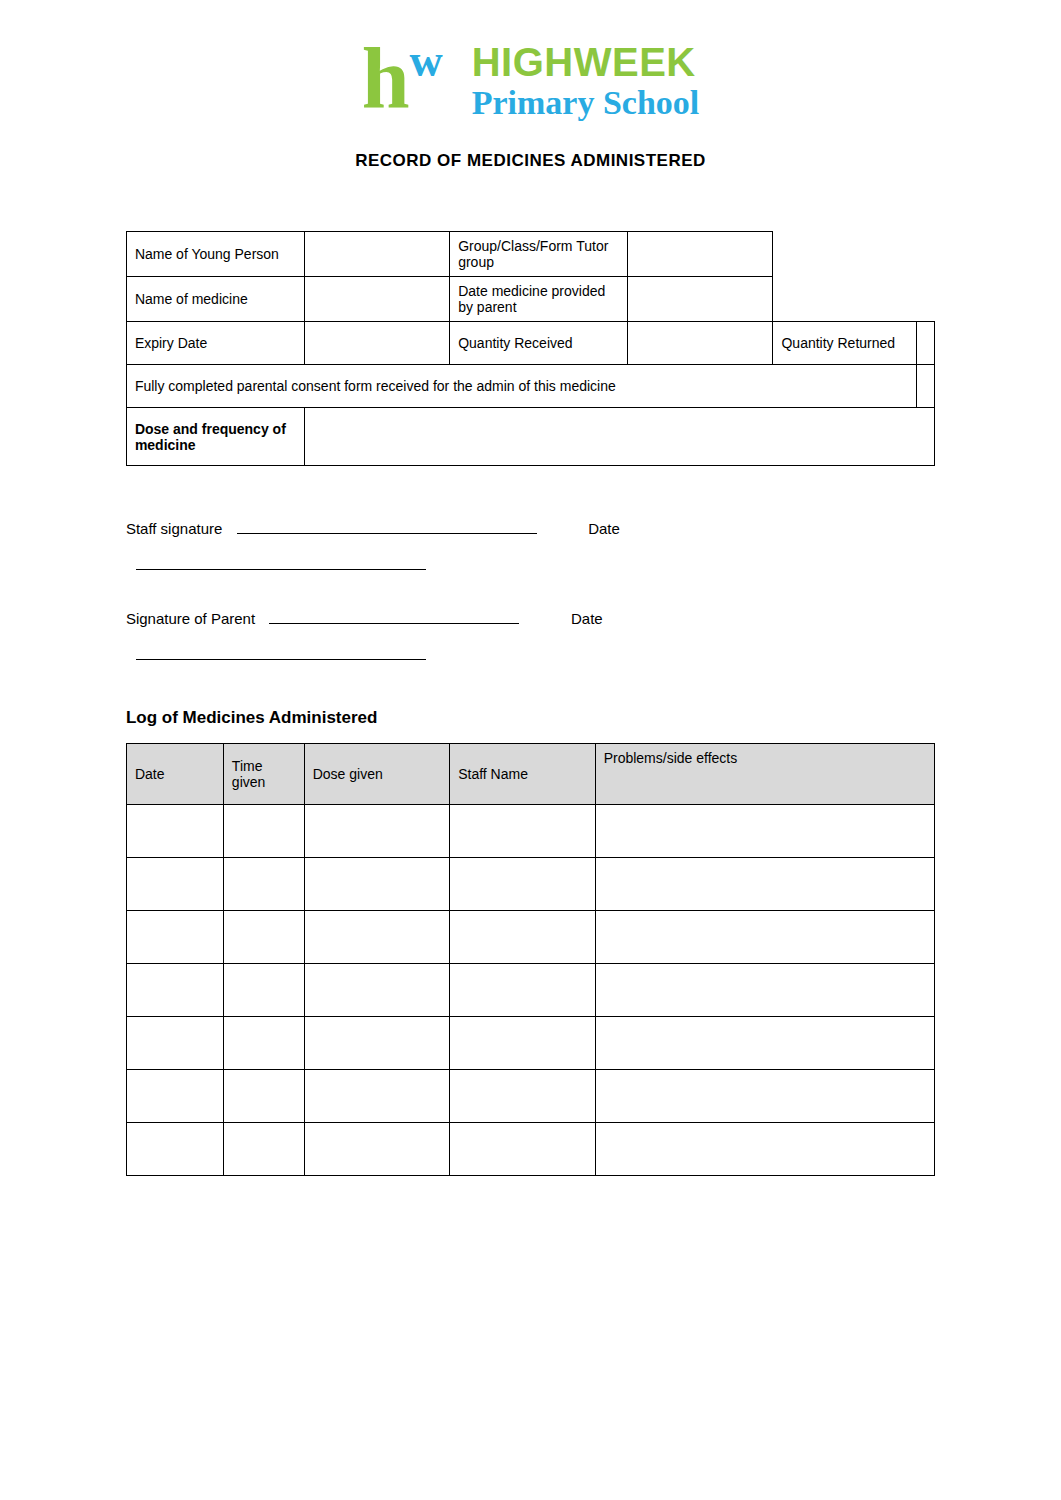hw
HIGHWEEK
Primary School
RECORD OF MEDICINES ADMINISTERED
| Name of Young Person | | Group/Class/Form Tutor group | |
| Name of medicine | | Date medicine provided by parent | |
| Expiry Date | | Quantity Received | | Quantity Returned | |
| Fully completed parental consent form received for the admin of this medicine | |
| Dose and frequency of medicine | |
Staff signature Date
Signature of Parent Date
Log of Medicines Administered
| Date | Time given | Dose given | Staff Name | Problems/side effects |
| --- | --- | --- | --- | --- |